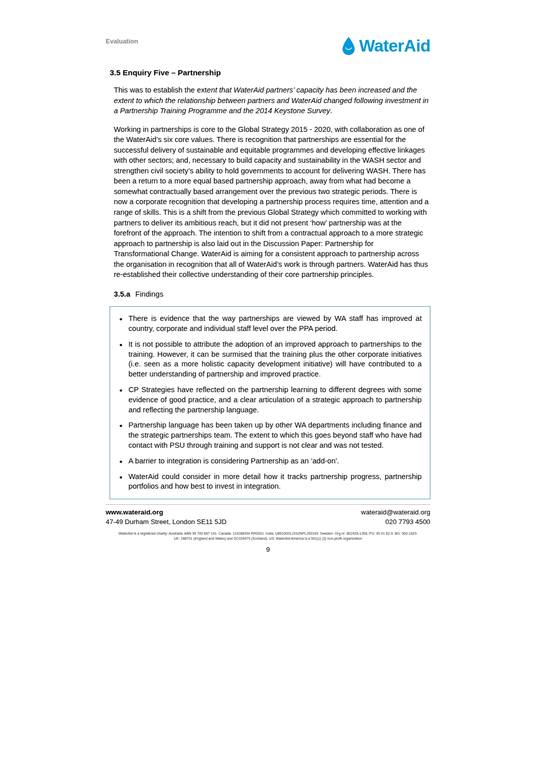Evaluation
WaterAid
3.5 Enquiry Five – Partnership
This was to establish the extent that WaterAid partners’ capacity has been increased and the extent to which the relationship between partners and WaterAid changed following investment in a Partnership Training Programme and the 2014 Keystone Survey.
Working in partnerships is core to the Global Strategy 2015 - 2020, with collaboration as one of the WaterAid’s six core values. There is recognition that partnerships are essential for the successful delivery of sustainable and equitable programmes and developing effective linkages with other sectors; and, necessary to build capacity and sustainability in the WASH sector and strengthen civil society’s ability to hold governments to account for delivering WASH. There has been a return to a more equal based partnership approach, away from what had become a somewhat contractually based arrangement over the previous two strategic periods. There is now a corporate recognition that developing a partnership process requires time, attention and a range of skills. This is a shift from the previous Global Strategy which committed to working with partners to deliver its ambitious reach, but it did not present ‘how’ partnership was at the forefront of the approach. The intention to shift from a contractual approach to a more strategic approach to partnership is also laid out in the Discussion Paper: Partnership for Transformational Change. WaterAid is aiming for a consistent approach to partnership across the organisation in recognition that all of WaterAid’s work is through partners. WaterAid has thus re-established their collective understanding of their core partnership principles.
3.5.a Findings
There is evidence that the way partnerships are viewed by WA staff has improved at country, corporate and individual staff level over the PPA period.
It is not possible to attribute the adoption of an improved approach to partnerships to the training. However, it can be surmised that the training plus the other corporate initiatives (i.e. seen as a more holistic capacity development initiative) will have contributed to a better understanding of partnership and improved practice.
CP Strategies have reflected on the partnership learning to different degrees with some evidence of good practice, and a clear articulation of a strategic approach to partnership and reflecting the partnership language.
Partnership language has been taken up by other WA departments including finance and the strategic partnerships team. The extent to which this goes beyond staff who have had contact with PSU through training and support is not clear and was not tested.
A barrier to integration is considering Partnership as an ‘add-on’.
WaterAid could consider in more detail how it tracks partnership progress, partnership portfolios and how best to invest in integration.
www.wateraid.org
47-49 Durham Street, London SE11 5JD
wateraid@wateraid.org
020 7793 4500
WaterAid is a registered charity: Australia: ABN 99 700 687 141. Canada: 119288934 RR0001. India: U85100DL2010NPL200169. Sweden: Org.nr: 802426-1268, PG: 90 01 62-9, BG: 900-1629.
UK: 288701 (England and Wales) and SC039479 (Scotland). US: WaterAid America is a 501(c) (3) non-profit organization
9